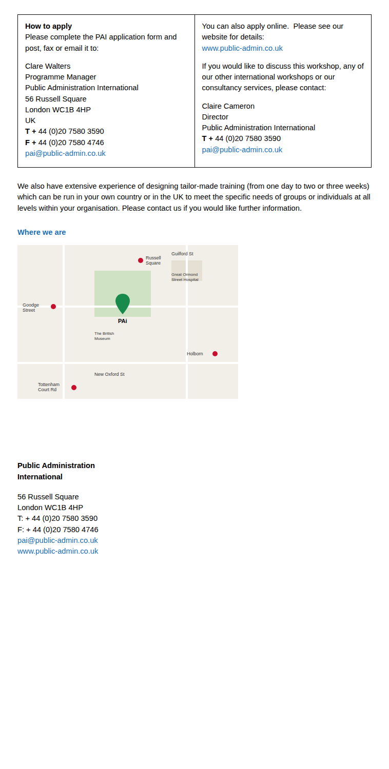| How to apply Please complete the PAI application form and post, fax or email it to: Clare Walters Programme Manager Public Administration International 56 Russell Square London WC1B 4HP UK T + 44 (0)20 7580 3590 F + 44 (0)20 7580 4746 pai@public-admin.co.uk | You can also apply online. Please see our website for details: www.public-admin.co.uk If you would like to discuss this workshop, any of our other international workshops or our consultancy services, please contact: Claire Cameron Director Public Administration International T + 44 (0)20 7580 3590 pai@public-admin.co.uk |
We also have extensive experience of designing tailor-made training (from one day to two or three weeks) which can be run in your own country or in the UK to meet the specific needs of groups or individuals at all levels within your organisation. Please contact us if you would like further information.
Where we are
Public Administration
International
56 Russell Square London WC1B 4HP T: + 44 (0)20 7580 3590 F: + 44 (0)20 7580 4746 pai@public-admin.co.uk www.public-admin.co.uk